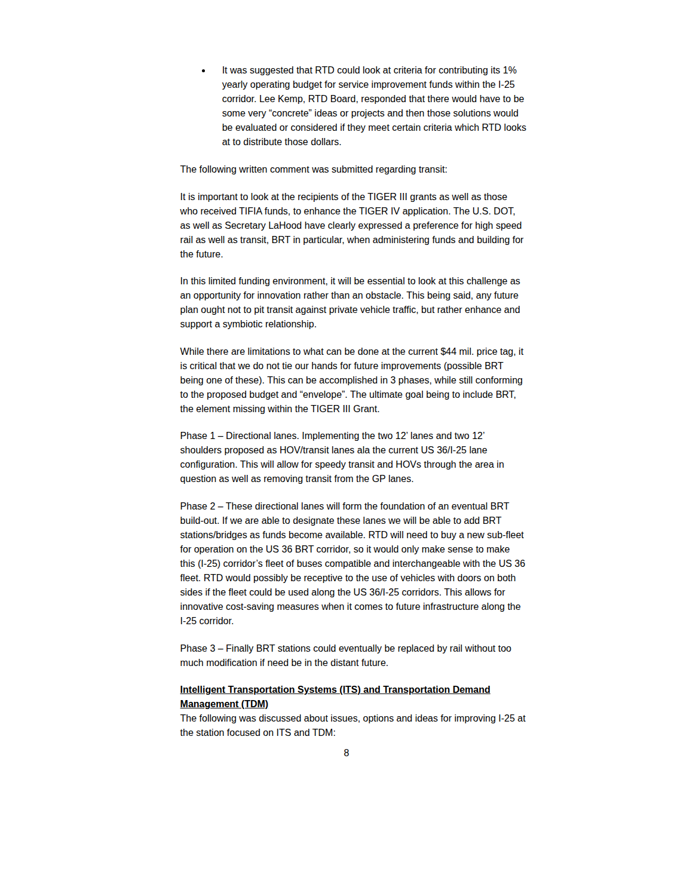It was suggested that RTD could look at criteria for contributing its 1% yearly operating budget for service improvement funds within the I-25 corridor. Lee Kemp, RTD Board, responded that there would have to be some very “concrete” ideas or projects and then those solutions would be evaluated or considered if they meet certain criteria which RTD looks at to distribute those dollars.
The following written comment was submitted regarding transit:
It is important to look at the recipients of the TIGER III grants as well as those who received TIFIA funds, to enhance the TIGER IV application. The U.S. DOT, as well as Secretary LaHood have clearly expressed a preference for high speed rail as well as transit, BRT in particular, when administering funds and building for the future.
In this limited funding environment, it will be essential to look at this challenge as an opportunity for innovation rather than an obstacle. This being said, any future plan ought not to pit transit against private vehicle traffic, but rather enhance and support a symbiotic relationship.
While there are limitations to what can be done at the current $44 mil. price tag, it is critical that we do not tie our hands for future improvements (possible BRT being one of these). This can be accomplished in 3 phases, while still conforming to the proposed budget and “envelope”. The ultimate goal being to include BRT, the element missing within the TIGER III Grant.
Phase 1 – Directional lanes. Implementing the two 12’ lanes and two 12’ shoulders proposed as HOV/transit lanes ala the current US 36/I-25 lane configuration. This will allow for speedy transit and HOVs through the area in question as well as removing transit from the GP lanes.
Phase 2 – These directional lanes will form the foundation of an eventual BRT build-out. If we are able to designate these lanes we will be able to add BRT stations/bridges as funds become available. RTD will need to buy a new sub-fleet for operation on the US 36 BRT corridor, so it would only make sense to make this (I-25) corridor’s fleet of buses compatible and interchangeable with the US 36 fleet. RTD would possibly be receptive to the use of vehicles with doors on both sides if the fleet could be used along the US 36/I-25 corridors. This allows for innovative cost-saving measures when it comes to future infrastructure along the I-25 corridor.
Phase 3 – Finally BRT stations could eventually be replaced by rail without too much modification if need be in the distant future.
Intelligent Transportation Systems (ITS) and Transportation Demand Management (TDM)
The following was discussed about issues, options and ideas for improving I-25 at the station focused on ITS and TDM:
8